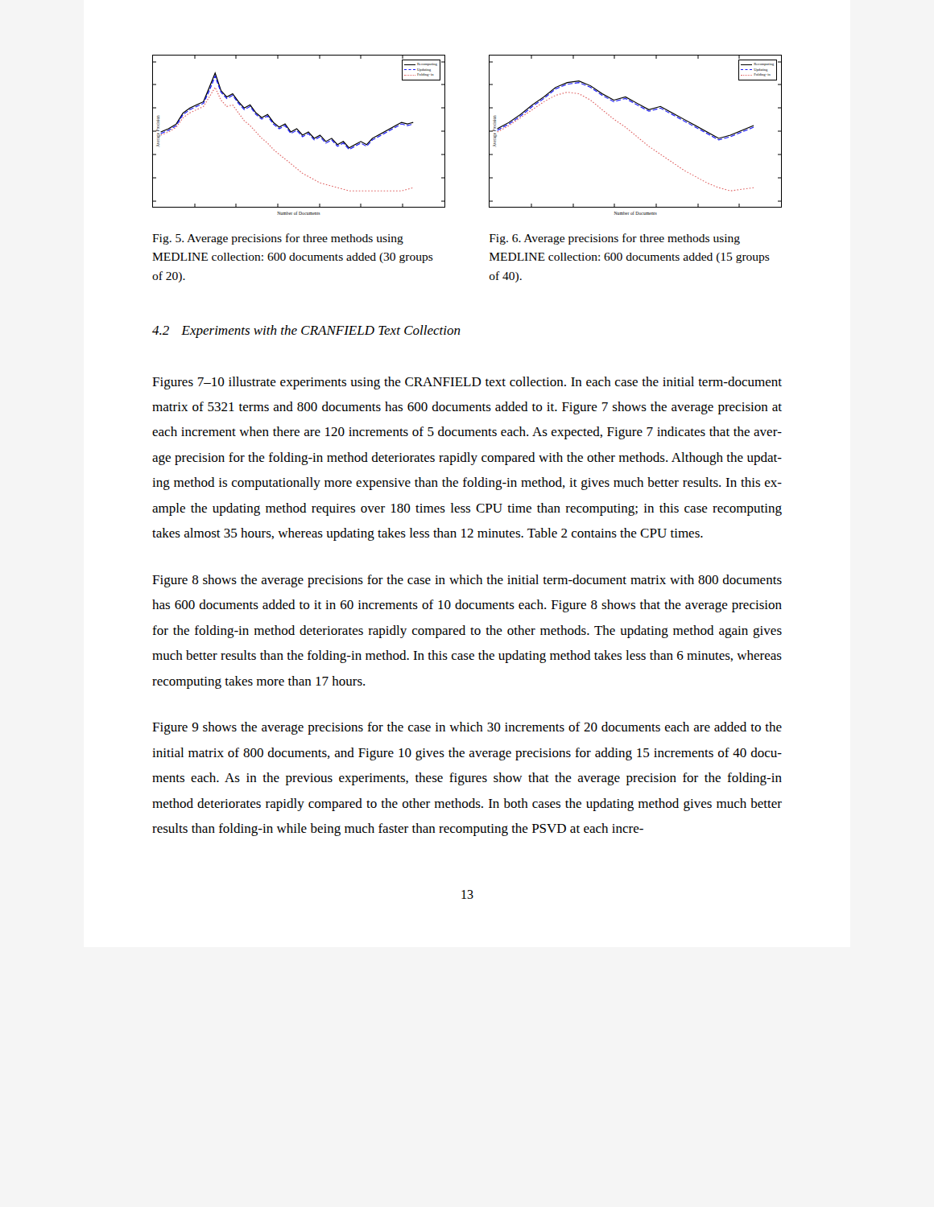Average Precision 0.65 0.6 0.55 0.5 0.45 0.4 0.35 400 500 600 700 800 900 1000 1100
Recomputing
Updating
Folding−in
Number of Documents
Fig. 5. Average precisions for three methods using MEDLINE collection: 600 documents added (30 groups of 20).
Average Precision 0.65 0.6 0.55 0.5 0.45 0.4 0.35 400 500 600 700 800 900 1000 1100
Recomputing
Updating
Folding−in
Number of Documents
Fig. 6. Average precisions for three methods using MEDLINE collection: 600 documents added (15 groups of 40).
4.2 Experiments with the CRANFIELD Text Collection
Figures 7–10 illustrate experiments using the CRANFIELD text collection. In each case the initial term-document matrix of 5321 terms and 800 documents has 600 documents added to it. Figure 7 shows the average precision at each increment when there are 120 increments of 5 documents each. As expected, Figure 7 indicates that the average precision for the folding-in method deteriorates rapidly compared with the other methods. Although the updating method is computationally more expensive than the folding-in method, it gives much better results. In this example the updating method requires over 180 times less CPU time than recomputing; in this case recomputing takes almost 35 hours, whereas updating takes less than 12 minutes. Table 2 contains the CPU times.
Figure 8 shows the average precisions for the case in which the initial term-document matrix with 800 documents has 600 documents added to it in 60 increments of 10 documents each. Figure 8 shows that the average precision for the folding-in method deteriorates rapidly compared to the other methods. The updating method again gives much better results than the folding-in method. In this case the updating method takes less than 6 minutes, whereas recomputing takes more than 17 hours.
Figure 9 shows the average precisions for the case in which 30 increments of 20 documents each are added to the initial matrix of 800 documents, and Figure 10 gives the average precisions for adding 15 increments of 40 documents each. As in the previous experiments, these figures show that the average precision for the folding-in method deteriorates rapidly compared to the other methods. In both cases the updating method gives much better results than folding-in while being much faster than recomputing the PSVD at each incre-
13